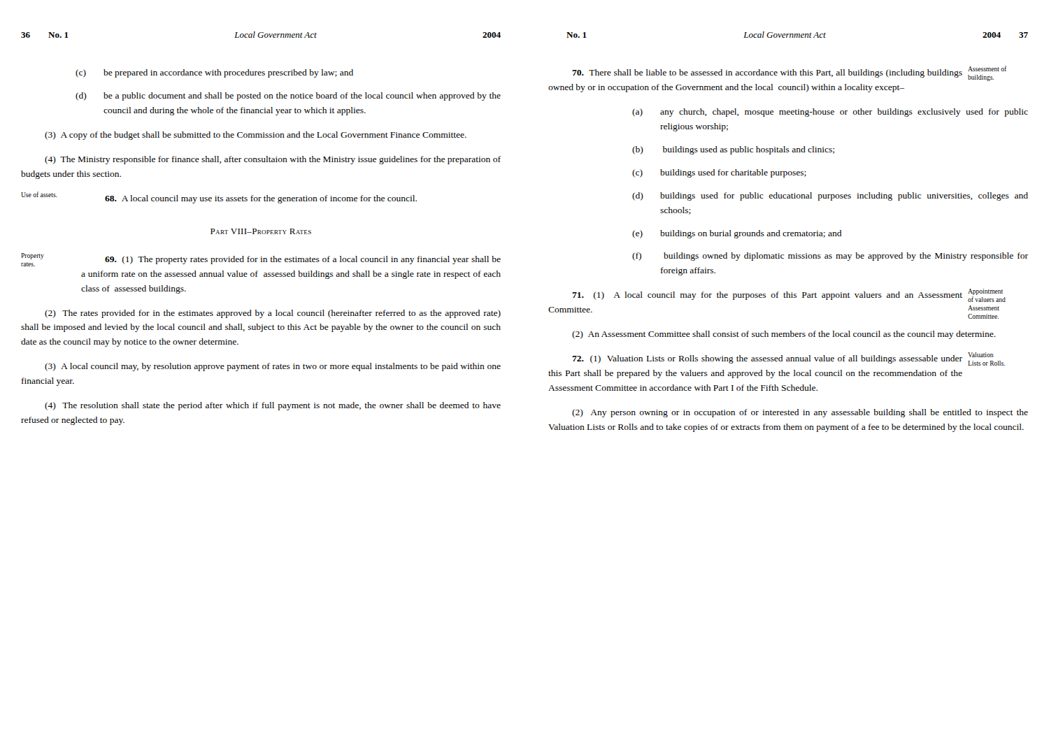36 No. 1 Local Government Act 2004
(c) be prepared in accordance with procedures prescribed by law; and
(d) be a public document and shall be posted on the notice board of the local council when approved by the council and during the whole of the financial year to which it applies.
(3) A copy of the budget shall be submitted to the Commission and the Local Government Finance Committee.
(4) The Ministry responsible for finance shall, after consultaion with the Ministry issue guidelines for the preparation of budgets under this section.
Use of assets.
68. A local council may use its assets for the generation of income for the council.
Part VIII–Property Rates
Property
rates.
69. (1) The property rates provided for in the estimates of a local council in any financial year shall be a uniform rate on the assessed annual value of assessed buildings and shall be a single rate in respect of each class of assessed buildings.
(2) The rates provided for in the estimates approved by a local council (hereinafter referred to as the approved rate) shall be imposed and levied by the local council and shall, subject to this Act be payable by the owner to the council on such date as the council may by notice to the owner determine.
(3) A local council may, by resolution approve payment of rates in two or more equal instalments to be paid within one financial year.
(4) The resolution shall state the period after which if full payment is not made, the owner shall be deemed to have refused or neglected to pay.
No. 1 Local Government Act 2004 37
Assessment of
buildings.
70. There shall be liable to be assessed in accordance with this Part, all buildings (including buildings owned by or in occupation of the Government and the local council) within a locality except–
(a) any church, chapel, mosque meeting-house or other buildings exclusively used for public religious worship;
(b) buildings used as public hospitals and clinics;
(c) buildings used for charitable purposes;
(d) buildings used for public educational purposes including public universities, colleges and schools;
(e) buildings on burial grounds and crematoria; and
(f) buildings owned by diplomatic missions as may be approved by the Ministry responsible for foreign affairs.
Appointment
of valuers and
Assessment
Committee.
71. (1) A local council may for the purposes of this Part appoint valuers and an Assessment Committee.
(2) An Assessment Committee shall consist of such members of the local council as the council may determine.
Valuation
Lists or Rolls.
72. (1) Valuation Lists or Rolls showing the assessed annual value of all buildings assessable under this Part shall be prepared by the valuers and approved by the local council on the recommendation of the Assessment Committee in accordance with Part I of the Fifth Schedule.
(2) Any person owning or in occupation of or interested in any assessable building shall be entitled to inspect the Valuation Lists or Rolls and to take copies of or extracts from them on payment of a fee to be determined by the local council.